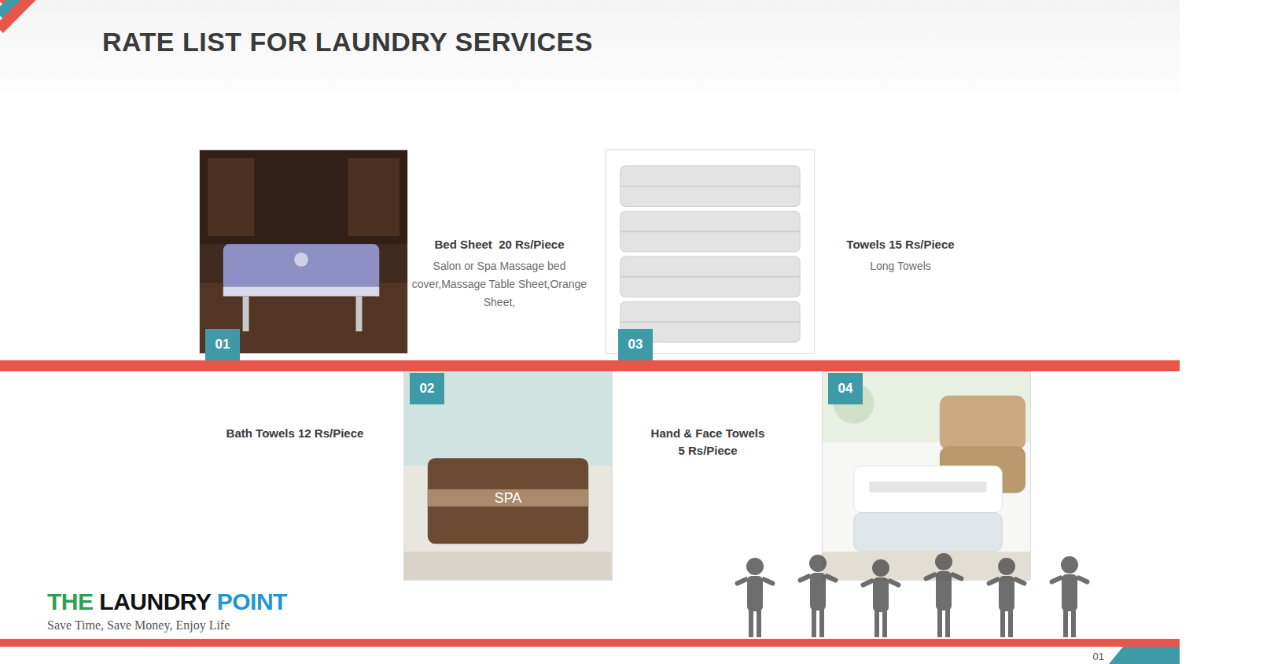RATE LIST FOR LAUNDRY SERVICES
01
Bed Sheet 20 Rs/Piece Salon or Spa Massage bed cover,Massage Table Sheet,Orange Sheet,
03
Towels 15 Rs/Piece Long Towels
02
Bath Towels 12 Rs/Piece
04
Hand & Face Towels
5 Rs/Piece
THE LAUNDRY POINT
Save Time, Save Money, Enjoy Life
01